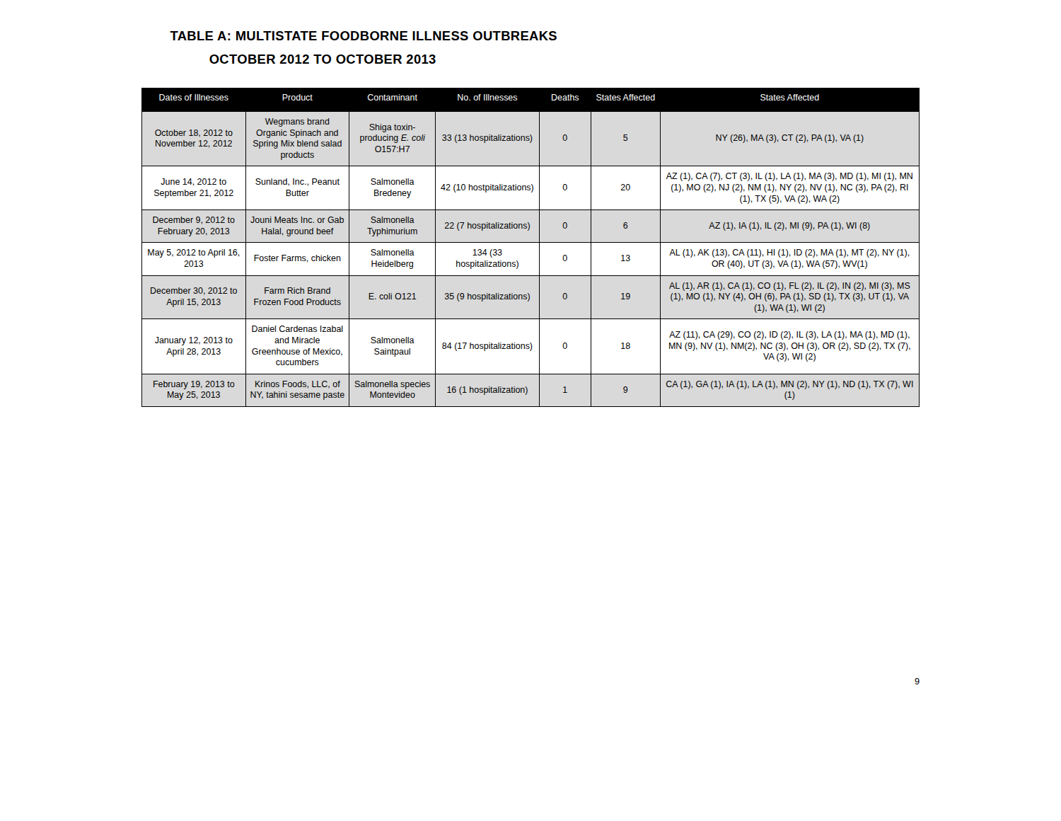TABLE A: MULTISTATE FOODBORNE ILLNESS OUTBREAKS
OCTOBER 2012 TO OCTOBER 2013
| Dates of Illnesses | Product | Contaminant | No. of Illnesses | Deaths | States Affected | States Affected |
| --- | --- | --- | --- | --- | --- | --- |
| October 18, 2012 to November 12, 2012 | Wegmans brand Organic Spinach and Spring Mix blend salad products | Shiga toxin-producing E. coli O157:H7 | 33 (13 hospitalizations) | 0 | 5 | NY (26), MA (3), CT (2), PA (1), VA (1) |
| June 14, 2012 to September 21, 2012 | Sunland, Inc., Peanut Butter | Salmonella Bredeney | 42 (10 hostpitalizations) | 0 | 20 | AZ (1), CA (7), CT (3), IL (1), LA (1), MA (3), MD (1), MI (1), MN (1), MO (2), NJ (2), NM (1), NY (2), NV (1), NC (3), PA (2), RI (1), TX (5), VA (2), WA (2) |
| December 9, 2012 to February 20, 2013 | Jouni Meats Inc. or Gab Halal, ground beef | Salmonella Typhimurium | 22 (7 hospitalizations) | 0 | 6 | AZ (1), IA (1), IL (2), MI (9), PA (1), WI (8) |
| May 5, 2012 to April 16, 2013 | Foster Farms, chicken | Salmonella Heidelberg | 134 (33 hospitalizations) | 0 | 13 | AL (1), AK (13), CA (11), HI (1), ID (2), MA (1), MT (2), NY (1), OR (40), UT (3), VA (1), WA (57), WV(1) |
| December 30, 2012 to April 15, 2013 | Farm Rich Brand Frozen Food Products | E. coli O121 | 35 (9 hospitalizations) | 0 | 19 | AL (1), AR (1), CA (1), CO (1), FL (2), IL (2), IN (2), MI (3), MS (1), MO (1), NY (4), OH (6), PA (1), SD (1), TX (3), UT (1), VA (1), WA (1), WI (2) |
| January 12, 2013 to April 28, 2013 | Daniel Cardenas Izabal and Miracle Greenhouse of Mexico, cucumbers | Salmonella Saintpaul | 84 (17 hospitalizations) | 0 | 18 | AZ (11), CA (29), CO (2), ID (2), IL (3), LA (1), MA (1), MD (1), MN (9), NV (1), NM(2), NC (3), OH (3), OR (2), SD (2), TX (7), VA (3), WI (2) |
| February 19, 2013 to May 25, 2013 | Krinos Foods, LLC, of NY, tahini sesame paste | Salmonella species Montevideo | 16 (1 hospitalization) | 1 | 9 | CA (1), GA (1), IA (1), LA (1), MN (2), NY (1), ND (1), TX (7), WI (1) |
9